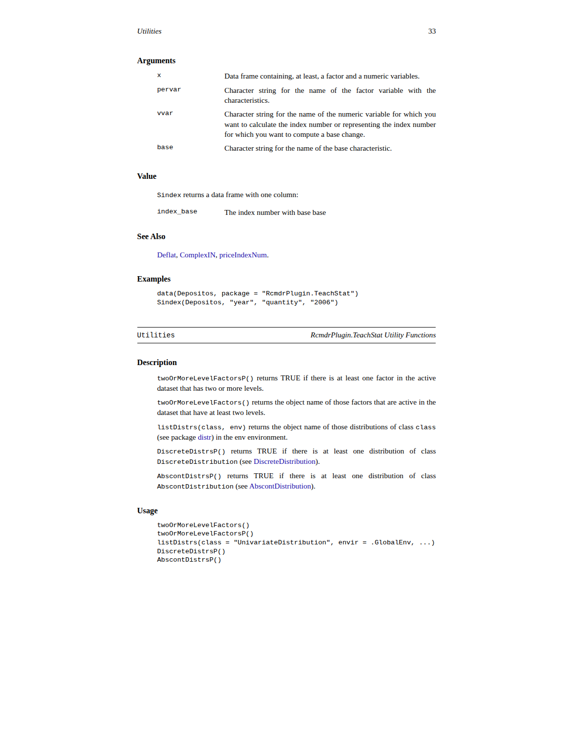Utilities 33
Arguments
| x | Data frame containing, at least, a factor and a numeric variables. |
| pervar | Character string for the name of the factor variable with the characteristics. |
| vvar | Character string for the name of the numeric variable for which you want to calculate the index number or representing the index number for which you want to compute a base change. |
| base | Character string for the name of the base characteristic. |
Value
Sindex returns a data frame with one column:
| index_base | The index number with base base |
See Also
Deflat, ComplexIN, priceIndexNum.
Examples
data(Depositos, package = "RcmdrPlugin.TeachStat")
Sindex(Depositos, "year", "quantity", "2006")
Utilities RcmdrPlugin.TeachStat Utility Functions
Description
twoOrMoreLevelFactorsP() returns TRUE if there is at least one factor in the active dataset that has two or more levels.
twoOrMoreLevelFactors() returns the object name of those factors that are active in the dataset that have at least two levels.
listDistrs(class, env) returns the object name of those distributions of class class (see package distr) in the env environment.
DiscreteDistrsP() returns TRUE if there is at least one distribution of class DiscreteDistribution (see DiscreteDistribution).
AbscontDistrsP() returns TRUE if there is at least one distribution of class AbscontDistribution (see AbscontDistribution).
Usage
twoOrMoreLevelFactors()
twoOrMoreLevelFactorsP()
listDistrs(class = "UnivariateDistribution", envir = .GlobalEnv, ...)
DiscreteDistrsP()
AbscontDistrsP()